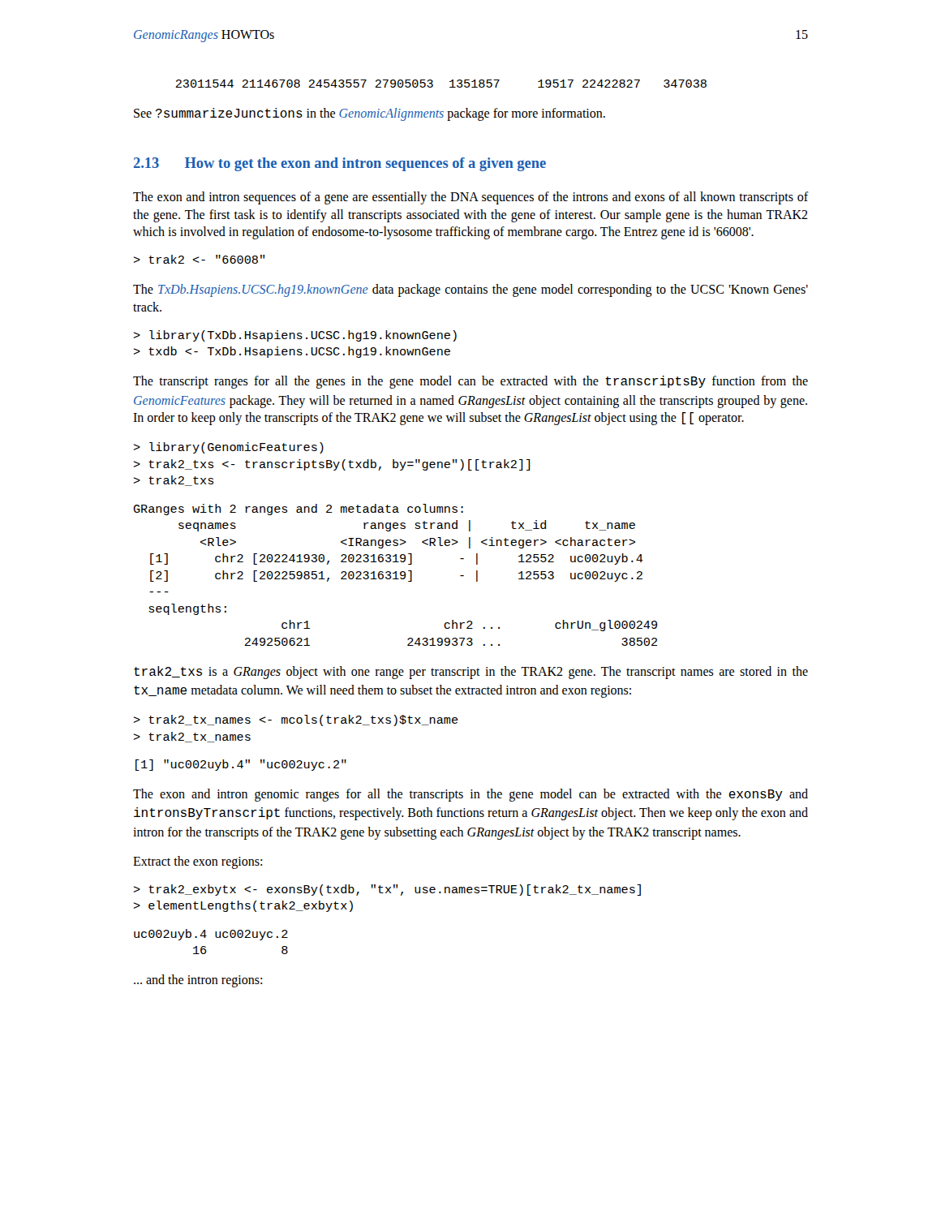GenomicRanges HOWTOs 15
  23011544 21146708 24543557 27905053  1351857     19517 22422827   347038
See ?summarizeJunctions in the GenomicAlignments package for more information.
2.13 How to get the exon and intron sequences of a given gene
The exon and intron sequences of a gene are essentially the DNA sequences of the introns and exons of all known transcripts of the gene. The first task is to identify all transcripts associated with the gene of interest. Our sample gene is the human TRAK2 which is involved in regulation of endosome-to-lysosome trafficking of membrane cargo. The Entrez gene id is '66008'.
> trak2 <- "66008"
The TxDb.Hsapiens.UCSC.hg19.knownGene data package contains the gene model corresponding to the UCSC 'Known Genes' track.
> library(TxDb.Hsapiens.UCSC.hg19.knownGene)
> txdb <- TxDb.Hsapiens.UCSC.hg19.knownGene
The transcript ranges for all the genes in the gene model can be extracted with the transcriptsBy function from the GenomicFeatures package. They will be returned in a named GRangesList object containing all the transcripts grouped by gene. In order to keep only the transcripts of the TRAK2 gene we will subset the GRangesList object using the [[ operator.
> library(GenomicFeatures)
> trak2_txs <- transcriptsBy(txdb, by="gene")[[trak2]]
> trak2_txs
GRanges with 2 ranges and 2 metadata columns:
      seqnames                 ranges strand |     tx_id     tx_name
         <Rle>              <IRanges>  <Rle> | <integer> <character>
  [1]      chr2 [202241930, 202316319]      - |     12552  uc002uyb.4
  [2]      chr2 [202259851, 202316319]      - |     12553  uc002uyc.2
  ---
  seqlengths:
                    chr1                  chr2 ...       chrUn_gl000249
               249250621             243199373 ...                38502
trak2_txs is a GRanges object with one range per transcript in the TRAK2 gene. The transcript names are stored in the tx_name metadata column. We will need them to subset the extracted intron and exon regions:
> trak2_tx_names <- mcols(trak2_txs)$tx_name
> trak2_tx_names
[1] "uc002uyb.4" "uc002uyc.2"
The exon and intron genomic ranges for all the transcripts in the gene model can be extracted with the exonsBy and intronsByTranscript functions, respectively. Both functions return a GRangesList object. Then we keep only the exon and intron for the transcripts of the TRAK2 gene by subsetting each GRangesList object by the TRAK2 transcript names.
Extract the exon regions:
> trak2_exbytx <- exonsBy(txdb, "tx", use.names=TRUE)[trak2_tx_names]
> elementLengths(trak2_exbytx)
uc002uyb.4 uc002uyc.2
        16          8
... and the intron regions: